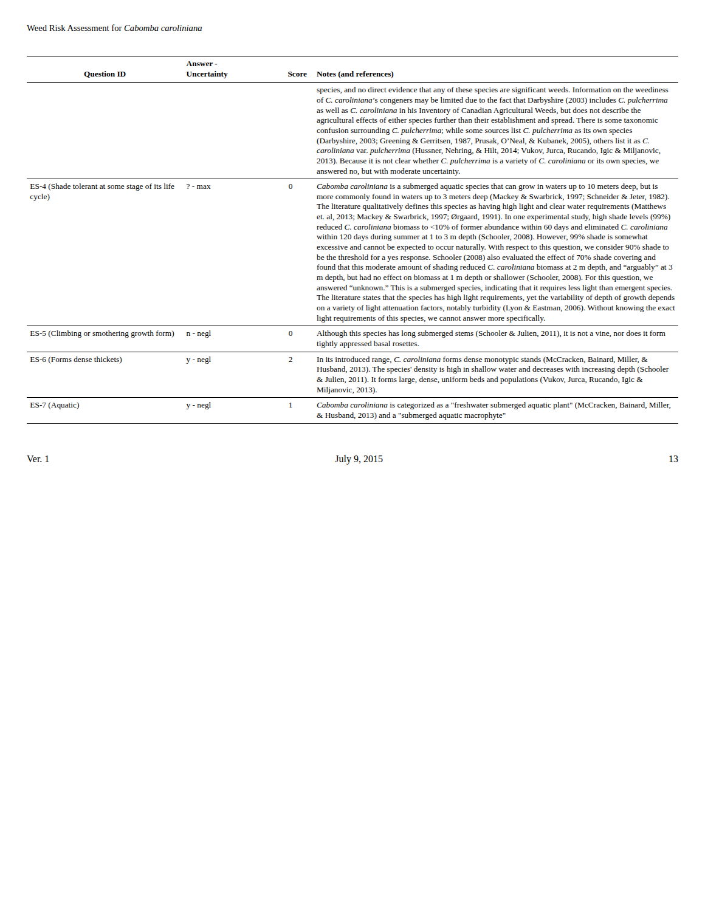Weed Risk Assessment for Cabomba caroliniana
| Question ID | Answer - Uncertainty | Score | Notes (and references) |
| --- | --- | --- | --- |
| | | | species, and no direct evidence that any of these species are significant weeds. Information on the weediness of C. caroliniana ’s congeners may be limited due to the fact that Darbyshire (2003) includes C. pulcherrima as well as C. caroliniana in his Inventory of Canadian Agricultural Weeds, but does not describe the agricultural effects of either species further than their establishment and spread. There is some taxonomic confusion surrounding C. pulcherrima ; while some sources list C. pulcherrima as its own species (Darbyshire, 2003; Greening & Gerritsen, 1987, Prusak, O’Neal, & Kubanek, 2005), others list it as C. caroliniana var. pulcherrima (Hussner, Nehring, & Hilt, 2014; Vukov, Jurca, Rucando, Igic & Miljanovic, 2013). Because it is not clear whether C. pulcherrima is a variety of C. caroliniana or its own species, we answered no, but with moderate uncertainty. |
| ES-4 (Shade tolerant at some stage of its life cycle) | ? - max | 0 | Cabomba caroliniana is a submerged aquatic species that can grow in waters up to 10 meters deep, but is more commonly found in waters up to 3 meters deep (Mackey & Swarbrick, 1997; Schneider & Jeter, 1982). The literature qualitatively defines this species as having high light and clear water requirements (Matthews et. al, 2013; Mackey & Swarbrick, 1997; Ørgaard, 1991). In one experimental study, high shade levels (99%) reduced C. caroliniana biomass to <10% of former abundance within 60 days and eliminated C. caroliniana within 120 days during summer at 1 to 3 m depth (Schooler, 2008). However, 99% shade is somewhat excessive and cannot be expected to occur naturally. With respect to this question, we consider 90% shade to be the threshold for a yes response. Schooler (2008) also evaluated the effect of 70% shade covering and found that this moderate amount of shading reduced C. caroliniana biomass at 2 m depth, and “arguably” at 3 m depth, but had no effect on biomass at 1 m depth or shallower (Schooler, 2008). For this question, we answered “unknown.” This is a submerged species, indicating that it requires less light than emergent species. The literature states that the species has high light requirements, yet the variability of depth of growth depends on a variety of light attenuation factors, notably turbidity (Lyon & Eastman, 2006). Without knowing the exact light requirements of this species, we cannot answer more specifically. |
| ES-5 (Climbing or smothering growth form) | n - negl | 0 | Although this species has long submerged stems (Schooler & Julien, 2011), it is not a vine, nor does it form tightly appressed basal rosettes. |
| ES-6 (Forms dense thickets) | y - negl | 2 | In its introduced range, C. caroliniana forms dense monotypic stands (McCracken, Bainard, Miller, & Husband, 2013). The species' density is high in shallow water and decreases with increasing depth (Schooler & Julien, 2011). It forms large, dense, uniform beds and populations (Vukov, Jurca, Rucando, Igic & Miljanovic, 2013). |
| ES-7 (Aquatic) | y - negl | 1 | Cabomba caroliniana is categorized as a "freshwater submerged aquatic plant" (McCracken, Bainard, Miller, & Husband, 2013) and a "submerged aquatic macrophyte" |
Ver. 1 July 9, 2015 13